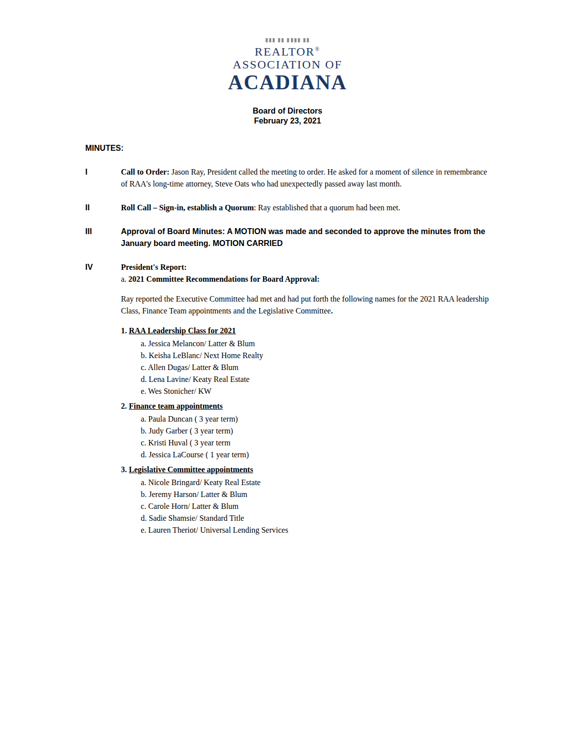▮▮▮ ▮▮ ▮▮▮▮ ▮▮
REALTOR®
ASSOCIATION OF
ACADIANA
Board of Directors
February 23, 2021
MINUTES:
I
Call to Order: Jason Ray, President called the meeting to order. He asked for a moment of silence in remembrance of RAA's long-time attorney, Steve Oats who had unexpectedly passed away last month.
II
Roll Call – Sign-in, establish a Quorum: Ray established that a quorum had been met.
III
Approval of Board Minutes: A MOTION was made and seconded to approve the minutes from the January board meeting. MOTION CARRIED
IV
President's Report:
a. 2021 Committee Recommendations for Board Approval:
Ray reported the Executive Committee had met and had put forth the following names for the 2021 RAA leadership Class, Finance Team appointments and the Legislative Committee.
RAA Leadership Class for 2021
a. Jessica Melancon/ Latter & Blum
b. Keisha LeBlanc/ Next Home Realty
c. Allen Dugas/ Latter & Blum
d. Lena Lavine/ Keaty Real Estate
e. Wes Stonicher/ KW
Finance team appointments
a. Paula Duncan ( 3 year term)
b. Judy Garber ( 3 year term)
c. Kristi Huval ( 3 year term
d. Jessica LaCourse ( 1 year term)
Legislative Committee appointments
a. Nicole Bringard/ Keaty Real Estate
b. Jeremy Harson/ Latter & Blum
c. Carole Horn/ Latter & Blum
d. Sadie Shamsie/ Standard Title
e. Lauren Theriot/ Universal Lending Services